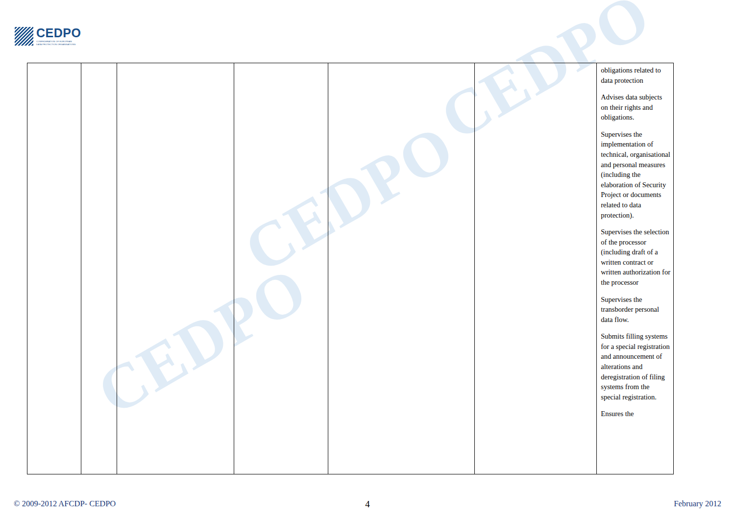CEDPO
CEDPO
CEDPO
CEDPO CONFEDERATION OF EUROPEAN
DATA PROTECTION ORGANISATIONS
| | | | | | | obligations related to data protection Advises data subjects on their rights and obligations. Supervises the implementation of technical, organisational and personal measures (including the elaboration of Security Project or documents related to data protection). Supervises the selection of the processor (including draft of a written contract or written authorization for the processor Supervises the transborder personal data flow. Submits filling systems for a special registration and announcement of alterations and deregistration of filing systems from the special registration. Ensures the |
© 2009-2012 AFCDP- CEDPO
4
February 2012